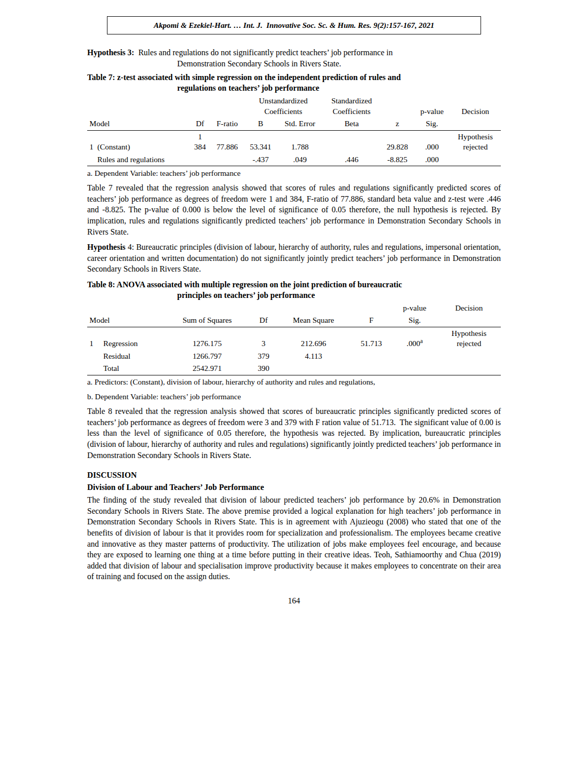Akpomi & Ezekiel-Hart. … Int. J. Innovative Soc. Sc. & Hum. Res. 9(2):157-167, 2021
Hypothesis 3: Rules and regulations do not significantly predict teachers’ job performance in Demonstration Secondary Schools in Rivers State.
Table 7: z-test associated with simple regression on the independent prediction of rules and regulations on teachers’ job performance
| | | | Unstandardized Coefficients | Standardized Coefficients | | p-value | Decision |
| Model | Df | F-ratio | B | Std. Error | Beta | z | Sig. | |
| 1 (Constant) | 1 384 | 77.886 | 53.341 | 1.788 | | 29.828 | .000 | Hypothesis rejected |
| Rules and regulations | | | -.437 | .049 | .446 | -8.825 | .000 | |
a. Dependent Variable: teachers’ job performance
Table 7 revealed that the regression analysis showed that scores of rules and regulations significantly predicted scores of teachers’ job performance as degrees of freedom were 1 and 384, F-ratio of 77.886, standard beta value and z-test were .446 and -8.825. The p-value of 0.000 is below the level of significance of 0.05 therefore, the null hypothesis is rejected. By implication, rules and regulations significantly predicted teachers’ job performance in Demonstration Secondary Schools in Rivers State.
Hypothesis 4: Bureaucratic principles (division of labour, hierarchy of authority, rules and regulations, impersonal orientation, career orientation and written documentation) do not significantly jointly predict teachers’ job performance in Demonstration Secondary Schools in Rivers State.
Table 8: ANOVA associated with multiple regression on the joint prediction of bureaucratic principles on teachers’ job performance
| | | | | | | p-value | Decision |
| Model | Sum of Squares | Df | Mean Square | F | Sig. | |
| 1 | Regression | 1276.175 | 3 | 212.696 | 51.713 | .000 a | Hypothesis rejected |
| | Residual | 1266.797 | 379 | 4.113 | | | |
| | Total | 2542.971 | 390 | | | | |
a. Predictors: (Constant), division of labour, hierarchy of authority and rules and regulations,
b. Dependent Variable: teachers’ job performance
Table 8 revealed that the regression analysis showed that scores of bureaucratic principles significantly predicted scores of teachers’ job performance as degrees of freedom were 3 and 379 with F ration value of 51.713. The significant value of 0.00 is less than the level of significance of 0.05 therefore, the hypothesis was rejected. By implication, bureaucratic principles (division of labour, hierarchy of authority and rules and regulations) significantly jointly predicted teachers’ job performance in Demonstration Secondary Schools in Rivers State.
Discussion
Division of Labour and Teachers’ Job Performance
The finding of the study revealed that division of labour predicted teachers’ job performance by 20.6% in Demonstration Secondary Schools in Rivers State. The above premise provided a logical explanation for high teachers’ job performance in Demonstration Secondary Schools in Rivers State. This is in agreement with Ajuzieogu (2008) who stated that one of the benefits of division of labour is that it provides room for specialization and professionalism. The employees became creative and innovative as they master patterns of productivity. The utilization of jobs make employees feel encourage, and because they are exposed to learning one thing at a time before putting in their creative ideas. Teoh, Sathiamoorthy and Chua (2019) added that division of labour and specialisation improve productivity because it makes employees to concentrate on their area of training and focused on the assign duties.
164